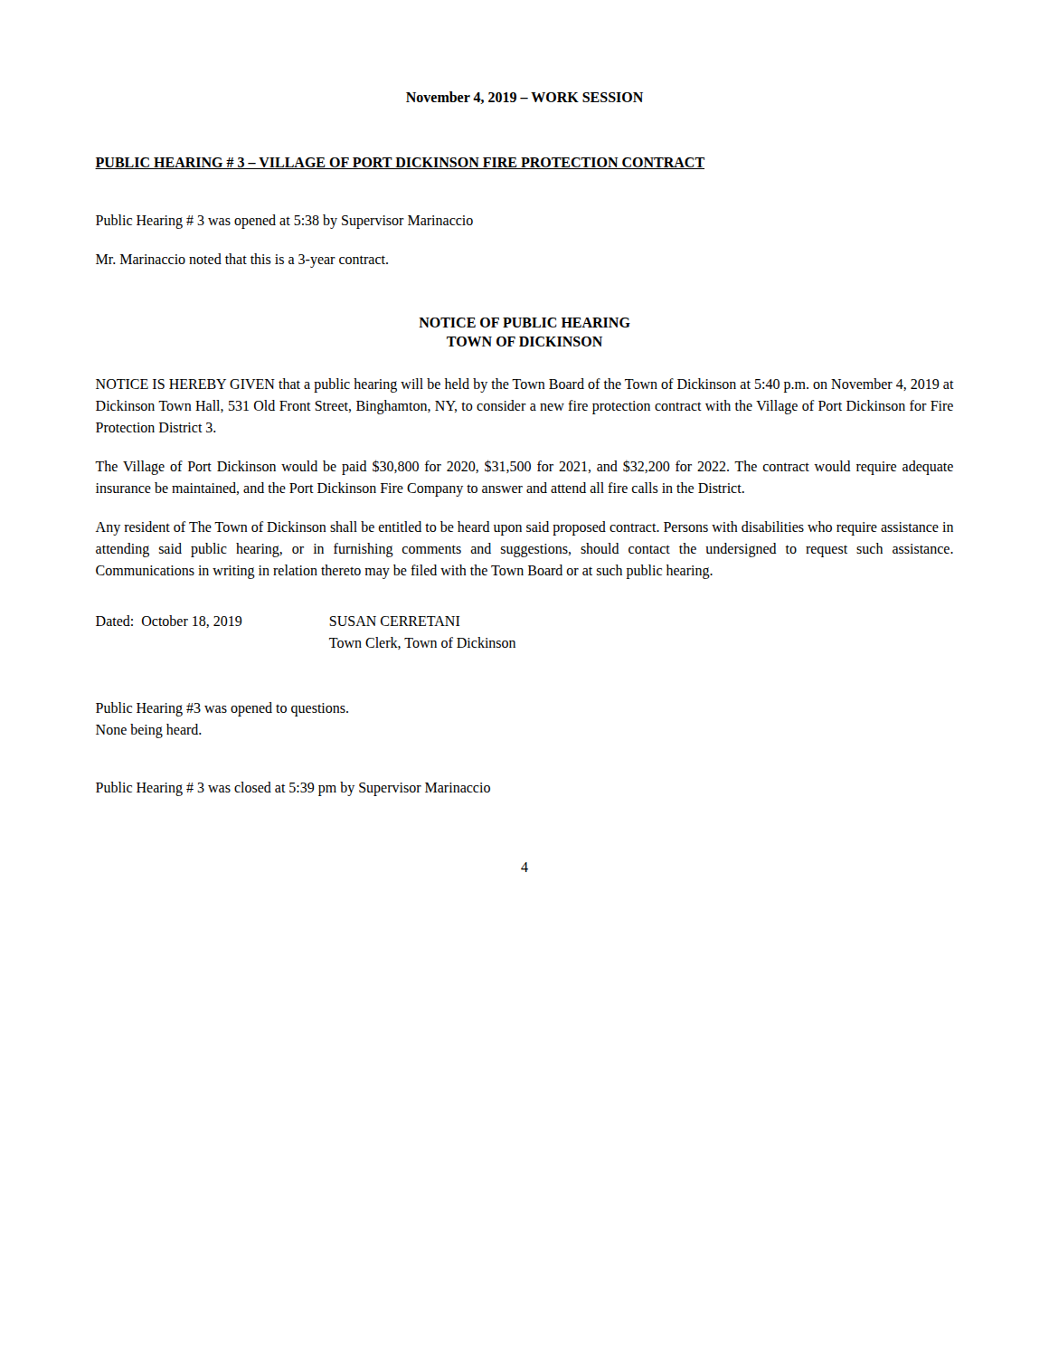November 4, 2019 – WORK SESSION
PUBLIC HEARING # 3 – VILLAGE OF PORT DICKINSON FIRE PROTECTION CONTRACT
Public Hearing # 3 was opened at 5:38 by Supervisor Marinaccio
Mr. Marinaccio noted that this is a 3-year contract.
NOTICE OF PUBLIC HEARING
TOWN OF DICKINSON
NOTICE IS HEREBY GIVEN that a public hearing will be held by the Town Board of the Town of Dickinson at 5:40 p.m. on November 4, 2019 at Dickinson Town Hall, 531 Old Front Street, Binghamton, NY, to consider a new fire protection contract with the Village of Port Dickinson for Fire Protection District 3.
The Village of Port Dickinson would be paid $30,800 for 2020, $31,500 for 2021, and $32,200 for 2022. The contract would require adequate insurance be maintained, and the Port Dickinson Fire Company to answer and attend all fire calls in the District.
Any resident of The Town of Dickinson shall be entitled to be heard upon said proposed contract. Persons with disabilities who require assistance in attending said public hearing, or in furnishing comments and suggestions, should contact the undersigned to request such assistance. Communications in writing in relation thereto may be filed with the Town Board or at such public hearing.
Dated: October 18, 2019
SUSAN CERRETANI
Town Clerk, Town of Dickinson
Public Hearing #3 was opened to questions.
None being heard.
Public Hearing # 3 was closed at 5:39 pm by Supervisor Marinaccio
4